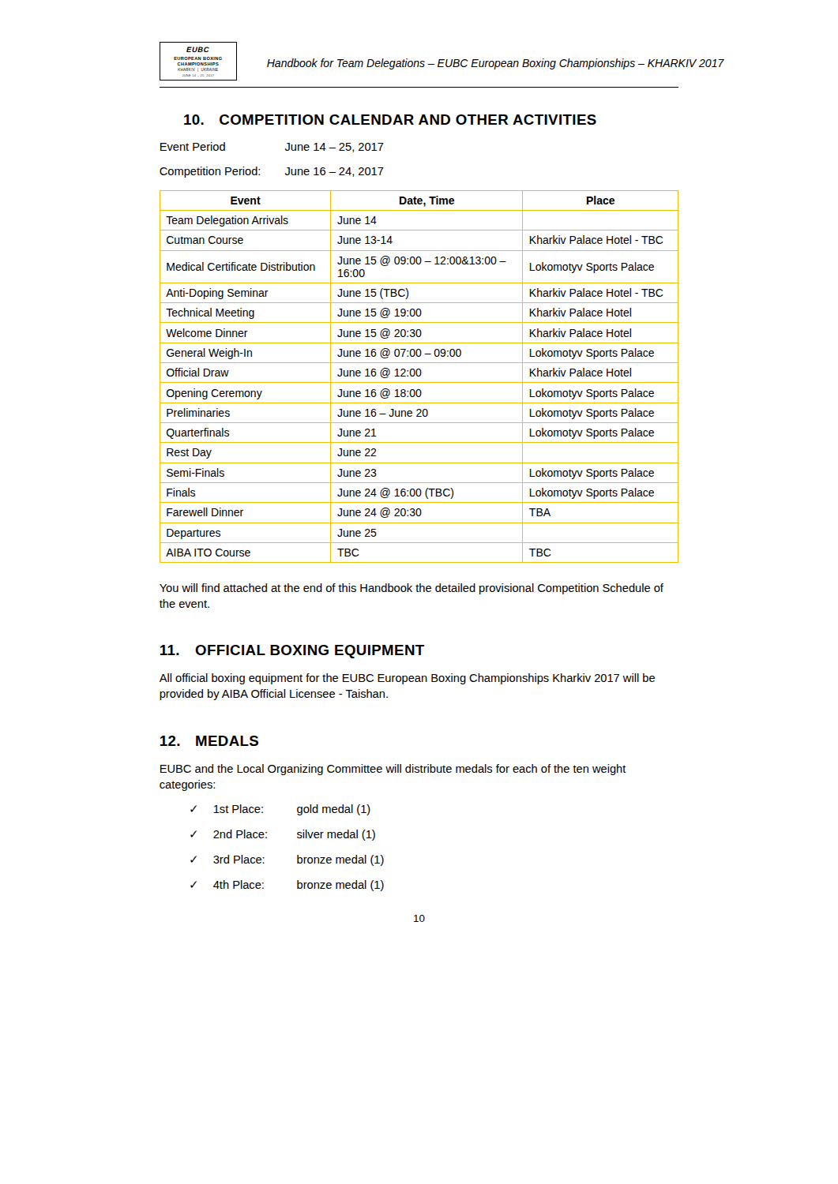EUBC EUROPEAN BOXING
CHAMPIONSHIPS KHARKIV | UKRAINE JUNE 14 – 25, 2017
Handbook for Team Delegations – EUBC European Boxing Championships – KHARKIV 2017
10. COMPETITION CALENDAR AND OTHER ACTIVITIES
Event Period
June 14 – 25, 2017
Competition Period:
June 16 – 24, 2017
| Event | Date, Time | Place |
| --- | --- | --- |
| Team Delegation Arrivals | June 14 | |
| Cutman Course | June 13-14 | Kharkiv Palace Hotel - TBC |
| Medical Certificate Distribution | June 15 @ 09:00 – 12:00&13:00 – 16:00 | Lokomotyv Sports Palace |
| Anti-Doping Seminar | June 15 (TBC) | Kharkiv Palace Hotel - TBC |
| Technical Meeting | June 15 @ 19:00 | Kharkiv Palace Hotel |
| Welcome Dinner | June 15 @ 20:30 | Kharkiv Palace Hotel |
| General Weigh-In | June 16 @ 07:00 – 09:00 | Lokomotyv Sports Palace |
| Official Draw | June 16 @ 12:00 | Kharkiv Palace Hotel |
| Opening Ceremony | June 16 @ 18:00 | Lokomotyv Sports Palace |
| Preliminaries | June 16 – June 20 | Lokomotyv Sports Palace |
| Quarterfinals | June 21 | Lokomotyv Sports Palace |
| Rest Day | June 22 | |
| Semi-Finals | June 23 | Lokomotyv Sports Palace |
| Finals | June 24 @ 16:00 (TBC) | Lokomotyv Sports Palace |
| Farewell Dinner | June 24 @ 20:30 | TBA |
| Departures | June 25 | |
| AIBA ITO Course | TBC | TBC |
You will find attached at the end of this Handbook the detailed provisional Competition Schedule of the event.
11. OFFICIAL BOXING EQUIPMENT
All official boxing equipment for the EUBC European Boxing Championships Kharkiv 2017 will be provided by AIBA Official Licensee - Taishan.
12. MEDALS
EUBC and the Local Organizing Committee will distribute medals for each of the ten weight categories:
✓1st Place: gold medal (1)
✓2nd Place: silver medal (1)
✓3rd Place: bronze medal (1)
✓4th Place: bronze medal (1)
10